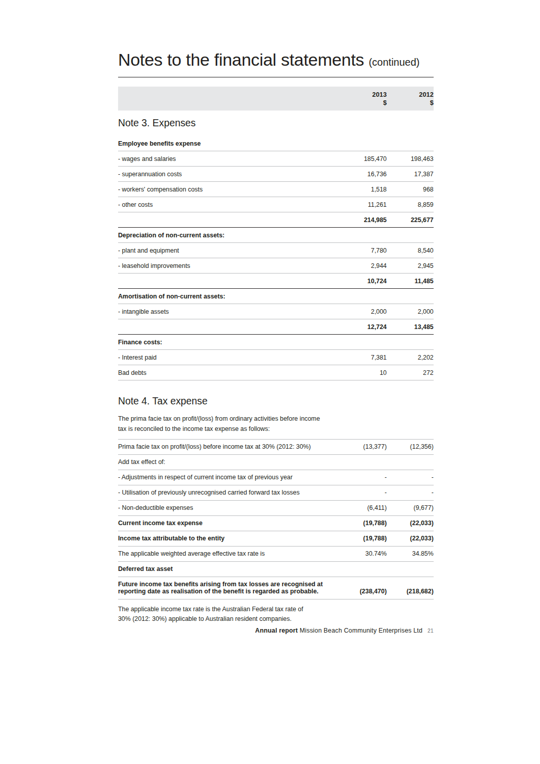Notes to the financial statements (continued)
| | 2013 $ | 2012 $ |
Note 3. Expenses
| Employee benefits expense | | |
| - wages and salaries | 185,470 | 198,463 |
| - superannuation costs | 16,736 | 17,387 |
| - workers' compensation costs | 1,518 | 968 |
| - other costs | 11,261 | 8,859 |
| | 214,985 | 225,677 |
| Depreciation of non-current assets: | | |
| - plant and equipment | 7,780 | 8,540 |
| - leasehold improvements | 2,944 | 2,945 |
| | 10,724 | 11,485 |
| Amortisation of non-current assets: | | |
| - intangible assets | 2,000 | 2,000 |
| | 12,724 | 13,485 |
| Finance costs: | | |
| - Interest paid | 7,381 | 2,202 |
| Bad debts | 10 | 272 |
Note 4. Tax expense
The prima facie tax on profit/(loss) from ordinary activities before income
tax is reconciled to the income tax expense as follows:
| Prima facie tax on profit/(loss) before income tax at 30% (2012: 30%) | (13,377) | (12,356) |
| Add tax effect of: | | |
| - Adjustments in respect of current income tax of previous year | - | - |
| - Utilisation of previously unrecognised carried forward tax losses | - | - |
| - Non-deductible expenses | (6,411) | (9,677) |
| Current income tax expense | (19,788) | (22,033) |
| Income tax attributable to the entity | (19,788) | (22,033) |
| The applicable weighted average effective tax rate is | 30.74% | 34.85% |
| Deferred tax asset | | |
| Future income tax benefits arising from tax losses are recognised at reporting date as realisation of the benefit is regarded as probable. | (238,470) | (218,682) |
The applicable income tax rate is the Australian Federal tax rate of
30% (2012: 30%) applicable to Australian resident companies.
Annual report Mission Beach Community Enterprises Ltd21